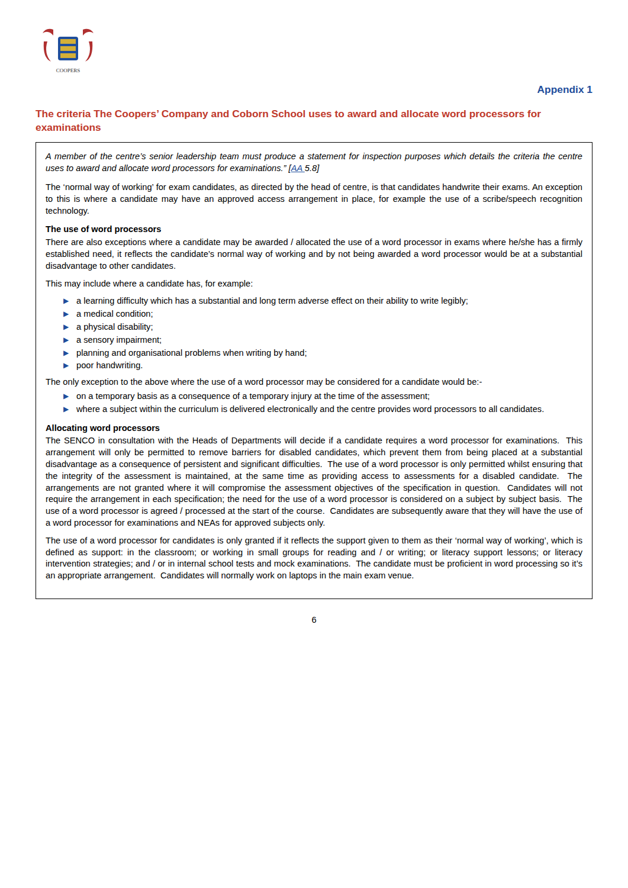Appendix 1
The criteria The Coopers’ Company and Coborn School uses to award and allocate word processors for examinations
A member of the centre’s senior leadership team must produce a statement for inspection purposes which details the criteria the centre uses to award and allocate word processors for examinations.” [AA 5.8]
The ‘normal way of working’ for exam candidates, as directed by the head of centre, is that candidates handwrite their exams. An exception to this is where a candidate may have an approved access arrangement in place, for example the use of a scribe/speech recognition technology.
The use of word processors
There are also exceptions where a candidate may be awarded / allocated the use of a word processor in exams where he/she has a firmly established need, it reflects the candidate’s normal way of working and by not being awarded a word processor would be at a substantial disadvantage to other candidates.
This may include where a candidate has, for example:
a learning difficulty which has a substantial and long term adverse effect on their ability to write legibly;
a medical condition;
a physical disability;
a sensory impairment;
planning and organisational problems when writing by hand;
poor handwriting.
The only exception to the above where the use of a word processor may be considered for a candidate would be:-
on a temporary basis as a consequence of a temporary injury at the time of the assessment;
where a subject within the curriculum is delivered electronically and the centre provides word processors to all candidates.
Allocating word processors
The SENCO in consultation with the Heads of Departments will decide if a candidate requires a word processor for examinations. This arrangement will only be permitted to remove barriers for disabled candidates, which prevent them from being placed at a substantial disadvantage as a consequence of persistent and significant difficulties. The use of a word processor is only permitted whilst ensuring that the integrity of the assessment is maintained, at the same time as providing access to assessments for a disabled candidate. The arrangements are not granted where it will compromise the assessment objectives of the specification in question. Candidates will not require the arrangement in each specification; the need for the use of a word processor is considered on a subject by subject basis. The use of a word processor is agreed / processed at the start of the course. Candidates are subsequently aware that they will have the use of a word processor for examinations and NEAs for approved subjects only.
The use of a word processor for candidates is only granted if it reflects the support given to them as their ‘normal way of working’, which is defined as support: in the classroom; or working in small groups for reading and / or writing; or literacy support lessons; or literacy intervention strategies; and / or in internal school tests and mock examinations. The candidate must be proficient in word processing so it’s an appropriate arrangement. Candidates will normally work on laptops in the main exam venue.
6